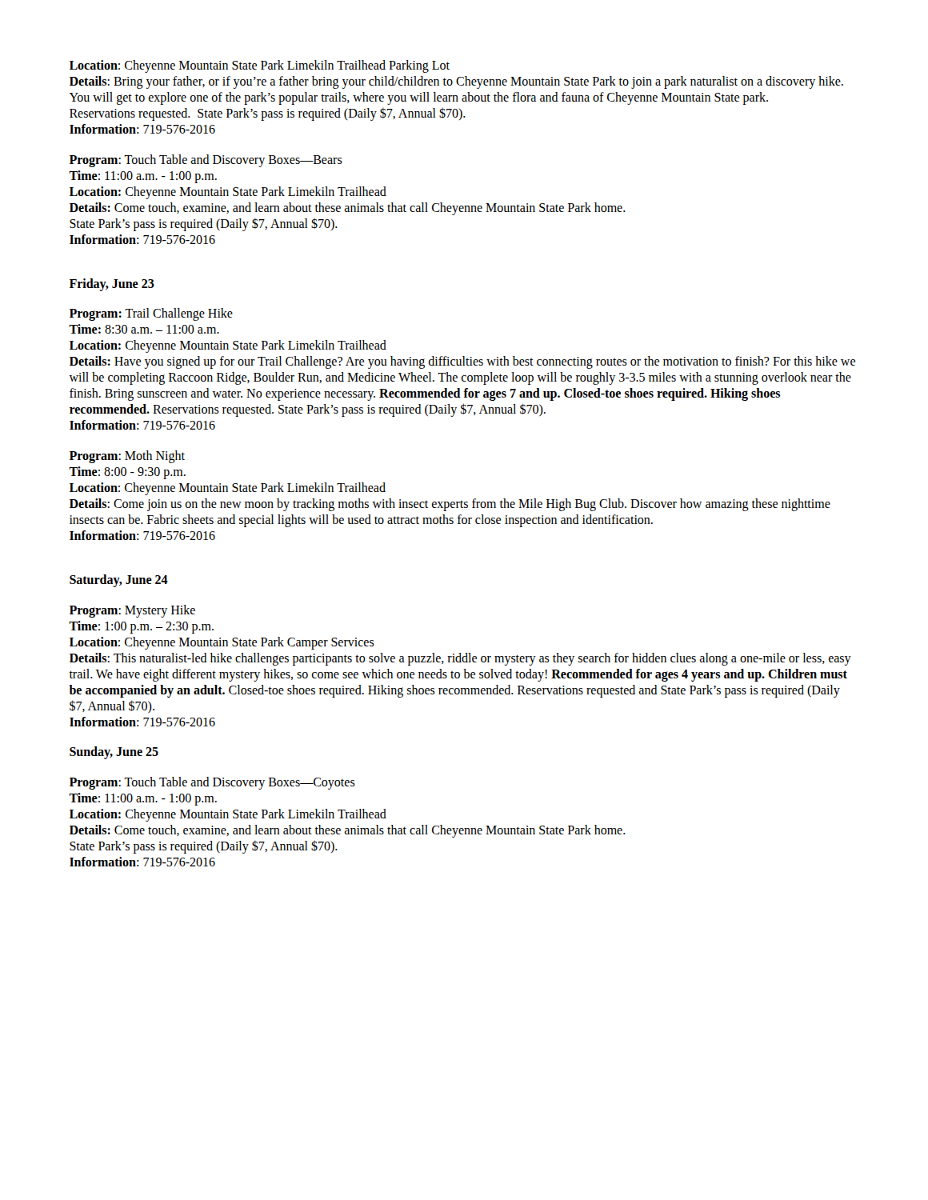Location: Cheyenne Mountain State Park Limekiln Trailhead Parking Lot
Details: Bring your father, or if you’re a father bring your child/children to Cheyenne Mountain State Park to join a park naturalist on a discovery hike. You will get to explore one of the park’s popular trails, where you will learn about the flora and fauna of Cheyenne Mountain State park.
Reservations requested. State Park’s pass is required (Daily $7, Annual $70).
Information: 719-576-2016
Program: Touch Table and Discovery Boxes—Bears
Time: 11:00 a.m. - 1:00 p.m.
Location: Cheyenne Mountain State Park Limekiln Trailhead
Details: Come touch, examine, and learn about these animals that call Cheyenne Mountain State Park home.
State Park’s pass is required (Daily $7, Annual $70).
Information: 719-576-2016
Friday, June 23
Program: Trail Challenge Hike
Time: 8:30 a.m. – 11:00 a.m.
Location: Cheyenne Mountain State Park Limekiln Trailhead
Details: Have you signed up for our Trail Challenge? Are you having difficulties with best connecting routes or the motivation to finish? For this hike we will be completing Raccoon Ridge, Boulder Run, and Medicine Wheel. The complete loop will be roughly 3-3.5 miles with a stunning overlook near the finish. Bring sunscreen and water. No experience necessary. Recommended for ages 7 and up. Closed-toe shoes required. Hiking shoes recommended. Reservations requested. State Park’s pass is required (Daily $7, Annual $70).
Information: 719-576-2016
Program: Moth Night
Time: 8:00 - 9:30 p.m.
Location: Cheyenne Mountain State Park Limekiln Trailhead
Details: Come join us on the new moon by tracking moths with insect experts from the Mile High Bug Club. Discover how amazing these nighttime insects can be. Fabric sheets and special lights will be used to attract moths for close inspection and identification.
Information: 719-576-2016
Saturday, June 24
Program: Mystery Hike
Time: 1:00 p.m. – 2:30 p.m.
Location: Cheyenne Mountain State Park Camper Services
Details: This naturalist-led hike challenges participants to solve a puzzle, riddle or mystery as they search for hidden clues along a one-mile or less, easy trail. We have eight different mystery hikes, so come see which one needs to be solved today! Recommended for ages 4 years and up. Children must be accompanied by an adult. Closed-toe shoes required. Hiking shoes recommended. Reservations requested and State Park’s pass is required (Daily $7, Annual $70).
Information: 719-576-2016
Sunday, June 25
Program: Touch Table and Discovery Boxes—Coyotes
Time: 11:00 a.m. - 1:00 p.m.
Location: Cheyenne Mountain State Park Limekiln Trailhead
Details: Come touch, examine, and learn about these animals that call Cheyenne Mountain State Park home.
State Park’s pass is required (Daily $7, Annual $70).
Information: 719-576-2016